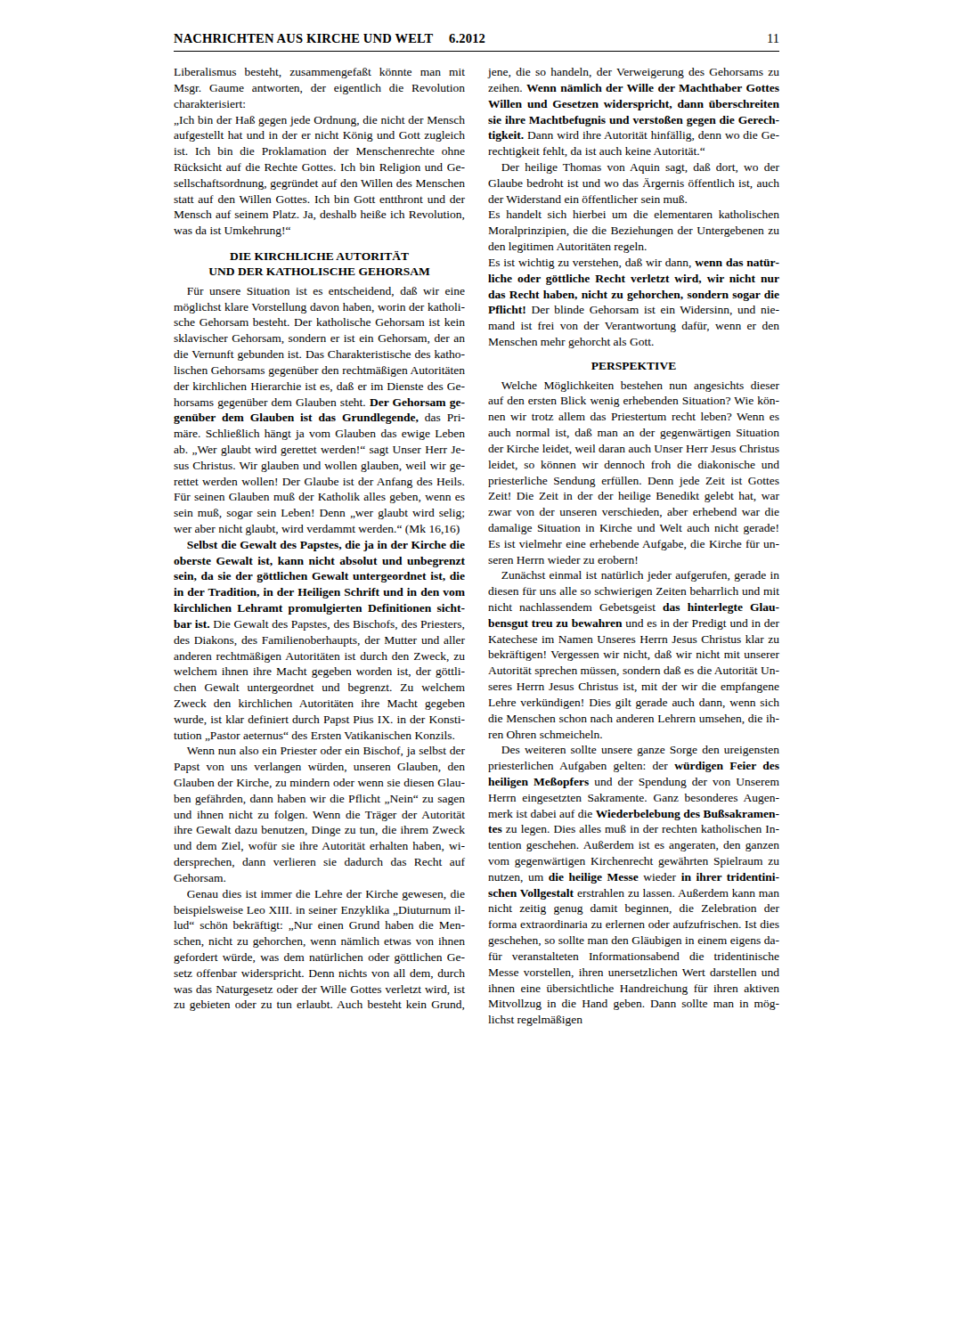NACHRICHTEN AUS KIRCHE UND WELT 6.2012
11
Liberalismus besteht, zusammengefaßt könnte man mit Msgr. Gaume antworten, der eigentlich die Revolution charakterisiert:
„Ich bin der Haß gegen jede Ordnung, die nicht der Mensch aufgestellt hat und in der er nicht König und Gott zugleich ist. Ich bin die Proklamation der Menschenrechte ohne Rücksicht auf die Rechte Gottes. Ich bin Religion und Gesellschaftsordnung, gegründet auf den Willen des Menschen statt auf den Willen Gottes. Ich bin Gott entthront und der Mensch auf seinem Platz. Ja, deshalb heiße ich Revolution, was da ist Umkehrung!“
Die kirchliche Autorität
und der katholische Gehorsam
Für unsere Situation ist es entscheidend, daß wir eine möglichst klare Vorstellung davon haben, worin der katholische Gehorsam besteht. Der katholische Gehorsam ist kein sklavischer Gehorsam, sondern er ist ein Gehorsam, der an die Vernunft gebunden ist. Das Charakteristische des katholischen Gehorsams gegenüber den rechtmäßigen Autoritäten der kirchlichen Hierarchie ist es, daß er im Dienste des Gehorsams gegenüber dem Glauben steht. Der Gehorsam gegenüber dem Glauben ist das Grundlegende, das Primäre. Schließlich hängt ja vom Glauben das ewige Leben ab. „Wer glaubt wird gerettet werden!“ sagt Unser Herr Jesus Christus. Wir glauben und wollen glauben, weil wir gerettet werden wollen! Der Glaube ist der Anfang des Heils. Für seinen Glauben muß der Katholik alles geben, wenn es sein muß, sogar sein Leben! Denn „wer glaubt wird selig; wer aber nicht glaubt, wird verdammt werden.“ (Mk 16,16)
Selbst die Gewalt des Papstes, die ja in der Kirche die oberste Gewalt ist, kann nicht absolut und unbegrenzt sein, da sie der göttlichen Gewalt untergeordnet ist, die in der Tradition, in der Heiligen Schrift und in den vom kirchlichen Lehramt promulgierten Definitionen sichtbar ist. Die Gewalt des Papstes, des Bischofs, des Priesters, des Diakons, des Familienoberhaupts, der Mutter und aller anderen rechtmäßigen Autoritäten ist durch den Zweck, zu welchem ihnen ihre Macht gegeben worden ist, der göttlichen Gewalt untergeordnet und begrenzt. Zu welchem Zweck den kirchlichen Autoritäten ihre Macht gegeben wurde, ist klar definiert durch Papst Pius IX. in der Konstitution „Pastor aeternus“ des Ersten Vatikanischen Konzils.
Wenn nun also ein Priester oder ein Bischof, ja selbst der Papst von uns verlangen würden, unseren Glauben, den Glauben der Kirche, zu mindern oder wenn sie diesen Glauben gefährden, dann haben wir die Pflicht „Nein“ zu sagen und ihnen nicht zu folgen. Wenn die Träger der Autorität ihre Gewalt dazu benutzen, Dinge zu tun, die ihrem Zweck und dem Ziel, wofür sie ihre Autorität erhalten haben, widersprechen, dann verlieren sie dadurch das Recht auf Gehorsam.
Genau dies ist immer die Lehre der Kirche gewesen, die beispielsweise Leo XIII. in seiner Enzyklika „Diuturnum illud“ schön bekräftigt: „Nur einen Grund haben die Menschen, nicht zu gehorchen, wenn nämlich etwas von ihnen gefordert würde, was dem natürlichen oder göttlichen Gesetz offenbar widerspricht. Denn nichts von all dem, durch was das Naturgesetz oder der Wille Gottes verletzt wird, ist zu gebieten oder zu tun erlaubt. Auch besteht kein Grund, jene, die so handeln, der Verweigerung des Gehorsams zu zeihen. Wenn nämlich der Wille der Machthaber Gottes Willen und Gesetzen widerspricht, dann überschreiten sie ihre Machtbefugnis und verstoßen gegen die Gerechtigkeit. Dann wird ihre Autorität hinfällig, denn wo die Gerechtigkeit fehlt, da ist auch keine Autorität.“
Der heilige Thomas von Aquin sagt, daß dort, wo der Glaube bedroht ist und wo das Ärgernis öffentlich ist, auch der Widerstand ein öffentlicher sein muß.
Es handelt sich hierbei um die elementaren katholischen Moralprinzipien, die die Beziehungen der Untergebenen zu den legitimen Autoritäten regeln.
Es ist wichtig zu verstehen, daß wir dann, wenn das natürliche oder göttliche Recht verletzt wird, wir nicht nur das Recht haben, nicht zu gehorchen, sondern sogar die Pflicht! Der blinde Gehorsam ist ein Widersinn, und niemand ist frei von der Verantwortung dafür, wenn er den Menschen mehr gehorcht als Gott.
Perspektive
Welche Möglichkeiten bestehen nun angesichts dieser auf den ersten Blick wenig erhebenden Situation? Wie können wir trotz allem das Priestertum recht leben? Wenn es auch normal ist, daß man an der gegenwärtigen Situation der Kirche leidet, weil daran auch Unser Herr Jesus Christus leidet, so können wir dennoch froh die diakonische und priesterliche Sendung erfüllen. Denn jede Zeit ist Gottes Zeit! Die Zeit in der der heilige Benedikt gelebt hat, war zwar von der unseren verschieden, aber erhebend war die damalige Situation in Kirche und Welt auch nicht gerade! Es ist vielmehr eine erhebende Aufgabe, die Kirche für unseren Herrn wieder zu erobern!
Zunächst einmal ist natürlich jeder aufgerufen, gerade in diesen für uns alle so schwierigen Zeiten beharrlich und mit nicht nachlassendem Gebetsgeist das hinterlegte Glaubensgut treu zu bewahren und es in der Predigt und in der Katechese im Namen Unseres Herrn Jesus Christus klar zu bekräftigen! Vergessen wir nicht, daß wir nicht mit unserer Autorität sprechen müssen, sondern daß es die Autorität Unseres Herrn Jesus Christus ist, mit der wir die empfangene Lehre verkündigen! Dies gilt gerade auch dann, wenn sich die Menschen schon nach anderen Lehrern umsehen, die ihren Ohren schmeicheln.
Des weiteren sollte unsere ganze Sorge den ureigensten priesterlichen Aufgaben gelten: der würdigen Feier des heiligen Meßopfers und der Spendung der von Unserem Herrn eingesetzten Sakramente. Ganz besonderes Augenmerk ist dabei auf die Wiederbelebung des Bußsakramentes zu legen. Dies alles muß in der rechten katholischen Intention geschehen. Außerdem ist es angeraten, den ganzen vom gegenwärtigen Kirchenrecht gewährten Spielraum zu nutzen, um die heilige Messe wieder in ihrer tridentinischen Vollgestalt erstrahlen zu lassen. Außerdem kann man nicht zeitig genug damit beginnen, die Zelebration der forma extraordinaria zu erlernen oder aufzufrischen. Ist dies geschehen, so sollte man den Gläubigen in einem eigens dafür veranstalteten Informationsabend die tridentinische Messe vorstellen, ihren unersetzlichen Wert darstellen und ihnen eine übersichtliche Handreichung für ihren aktiven Mitvollzug in die Hand geben. Dann sollte man in möglichst regelmäßigen